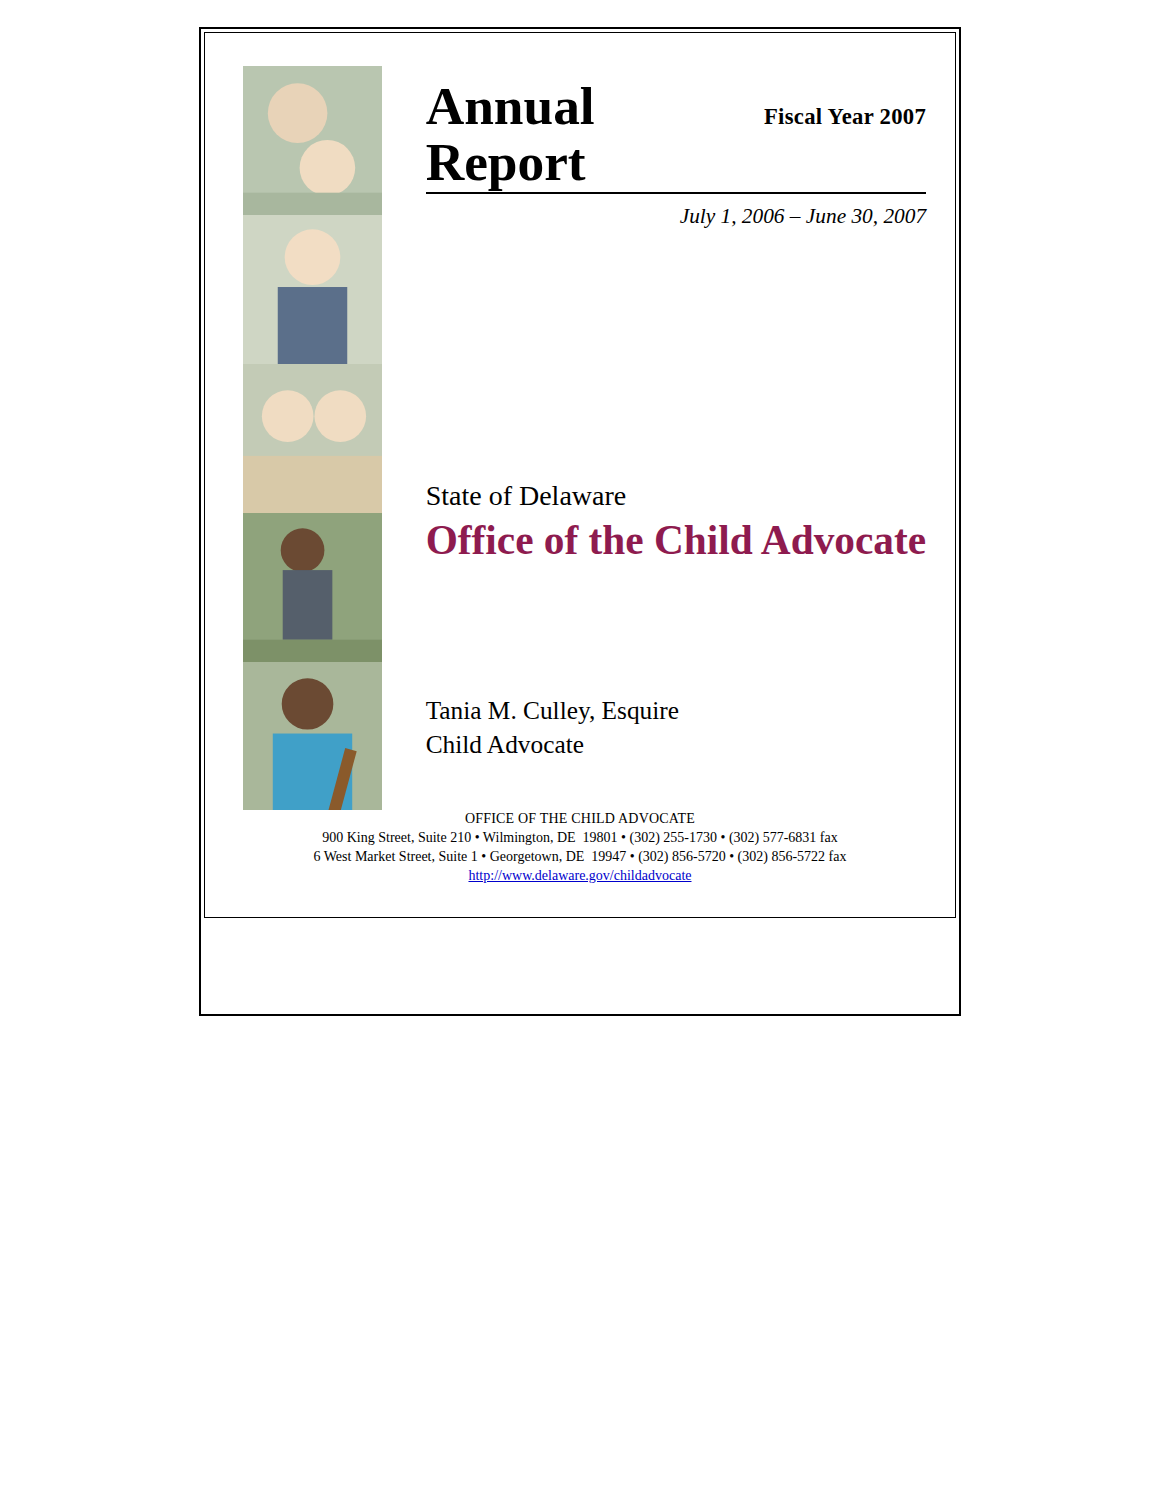Annual Report
Fiscal Year 2007
July 1, 2006 – June 30, 2007
State of Delaware
Office of the Child Advocate
Tania M. Culley, Esquire
Child Advocate
OFFICE OF THE CHILD ADVOCATE
900 King Street, Suite 210 • Wilmington, DE 19801 • (302) 255-1730 • (302) 577-6831 fax
6 West Market Street, Suite 1 • Georgetown, DE 19947 • (302) 856-5720 • (302) 856-5722 fax
http://www.delaware.gov/childadvocate